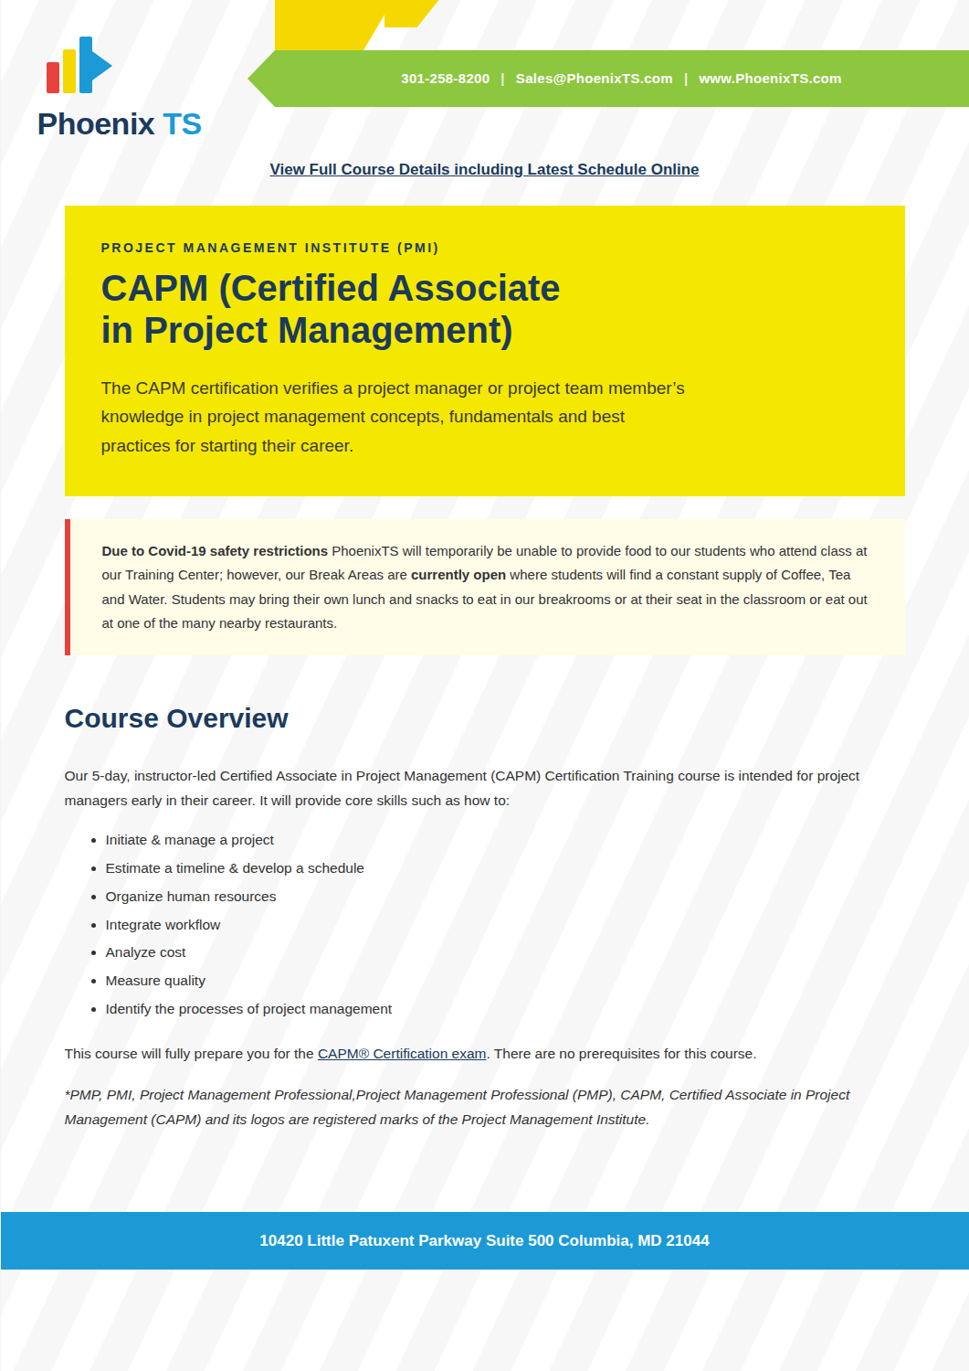Phoenix TS
301-258-8200 | Sales@PhoenixTS.com | www.PhoenixTS.com
View Full Course Details including Latest Schedule Online
PROJECT MANAGEMENT INSTITUTE (PMI)
CAPM (Certified Associate
in Project Management)
The CAPM certification verifies a project manager or project team member’s knowledge in project management concepts, fundamentals and best practices for starting their career.
Due to Covid-19 safety restrictions PhoenixTS will temporarily be unable to provide food to our students who attend class at our Training Center; however, our Break Areas are currently open where students will find a constant supply of Coffee, Tea and Water. Students may bring their own lunch and snacks to eat in our breakrooms or at their seat in the classroom or eat out at one of the many nearby restaurants.
Course Overview
Our 5-day, instructor-led Certified Associate in Project Management (CAPM) Certification Training course is intended for project managers early in their career. It will provide core skills such as how to:
Initiate & manage a project
Estimate a timeline & develop a schedule
Organize human resources
Integrate workflow
Analyze cost
Measure quality
Identify the processes of project management
This course will fully prepare you for the CAPM® Certification exam. There are no prerequisites for this course.
*PMP, PMI, Project Management Professional,Project Management Professional (PMP), CAPM, Certified Associate in Project Management (CAPM) and its logos are registered marks of the Project Management Institute.
10420 Little Patuxent Parkway Suite 500 Columbia, MD 21044